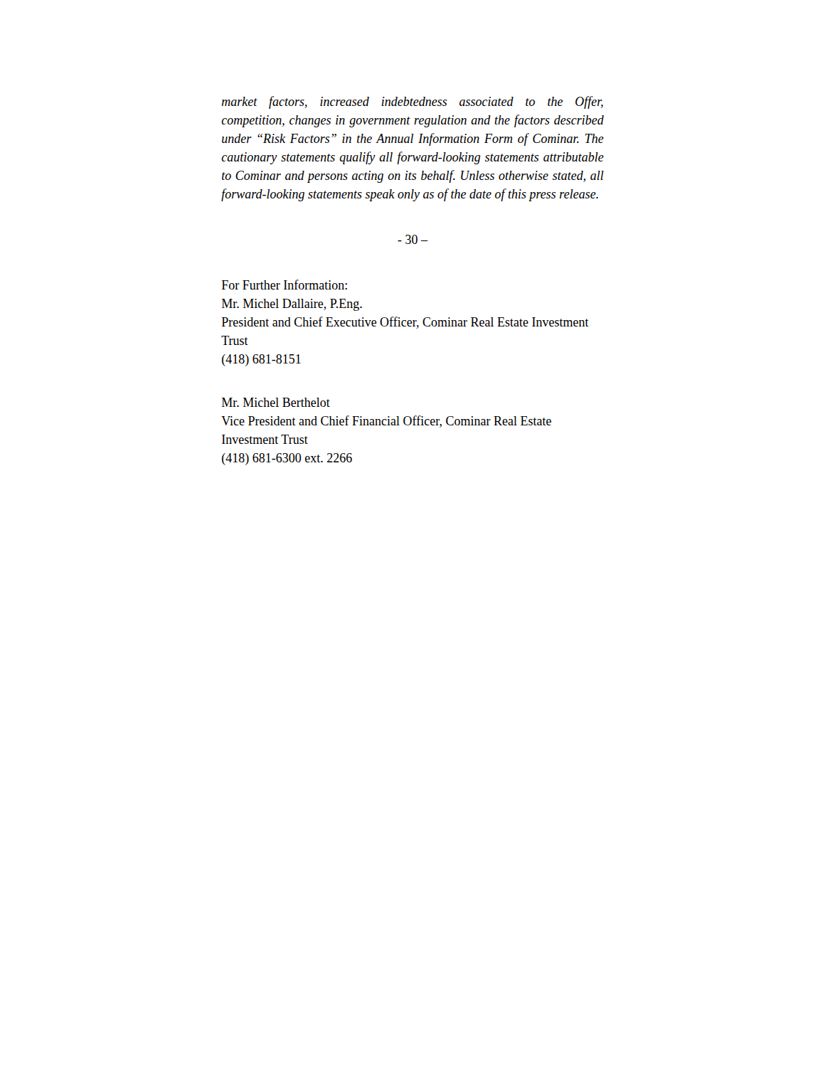market factors, increased indebtedness associated to the Offer, competition, changes in government regulation and the factors described under “Risk Factors” in the Annual Information Form of Cominar. The cautionary statements qualify all forward-looking statements attributable to Cominar and persons acting on its behalf. Unless otherwise stated, all forward-looking statements speak only as of the date of this press release.
- 30 –
For Further Information:
Mr. Michel Dallaire, P.Eng.
President and Chief Executive Officer, Cominar Real Estate Investment Trust
(418) 681-8151
Mr. Michel Berthelot
Vice President and Chief Financial Officer, Cominar Real Estate Investment Trust
(418) 681-6300 ext. 2266